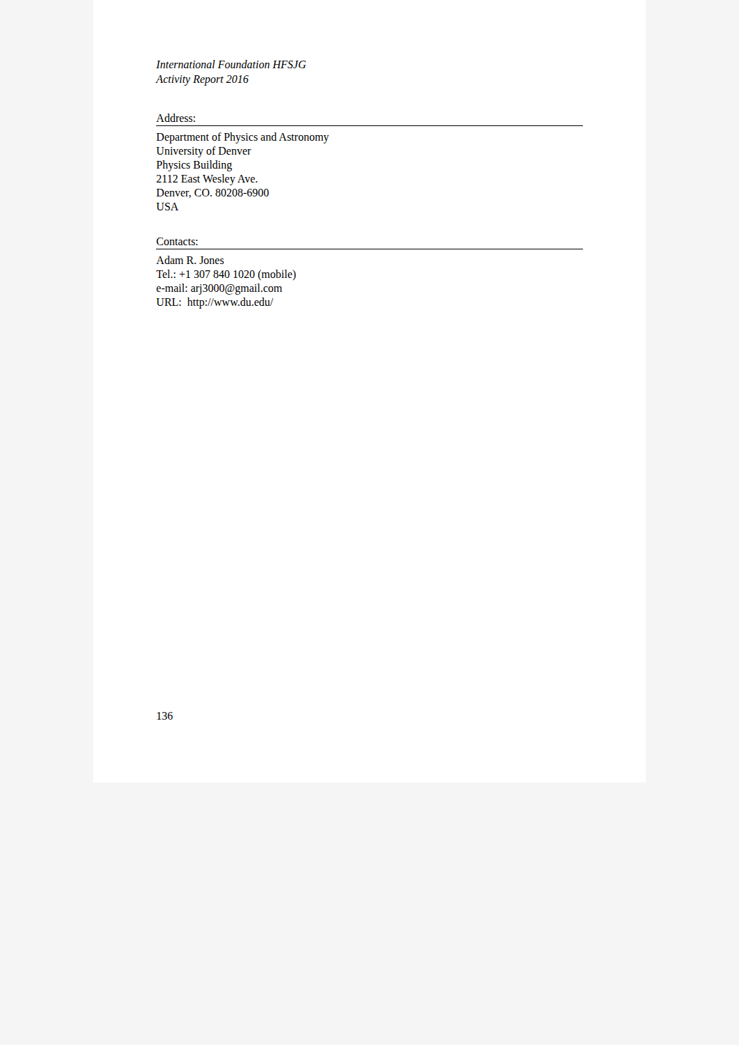International Foundation HFSJG
Activity Report 2016
Address:
Department of Physics and Astronomy
University of Denver
Physics Building
2112 East Wesley Ave.
Denver, CO. 80208-6900
USA
Contacts:
Adam R. Jones
Tel.: +1 307 840 1020 (mobile)
e-mail: arj3000@gmail.com
URL: http://www.du.edu/
136